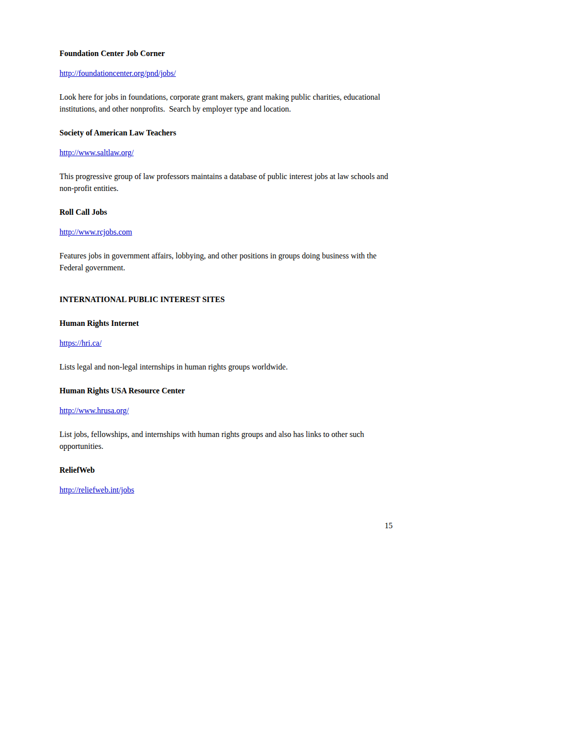Foundation Center Job Corner
http://foundationcenter.org/pnd/jobs/
Look here for jobs in foundations, corporate grant makers, grant making public charities, educational institutions, and other nonprofits. Search by employer type and location.
Society of American Law Teachers
http://www.saltlaw.org/
This progressive group of law professors maintains a database of public interest jobs at law schools and non-profit entities.
Roll Call Jobs
http://www.rcjobs.com
Features jobs in government affairs, lobbying, and other positions in groups doing business with the Federal government.
International Public Interest Sites
Human Rights Internet
https://hri.ca/
Lists legal and non-legal internships in human rights groups worldwide.
Human Rights USA Resource Center
http://www.hrusa.org/
List jobs, fellowships, and internships with human rights groups and also has links to other such opportunities.
ReliefWeb
http://reliefweb.int/jobs
15